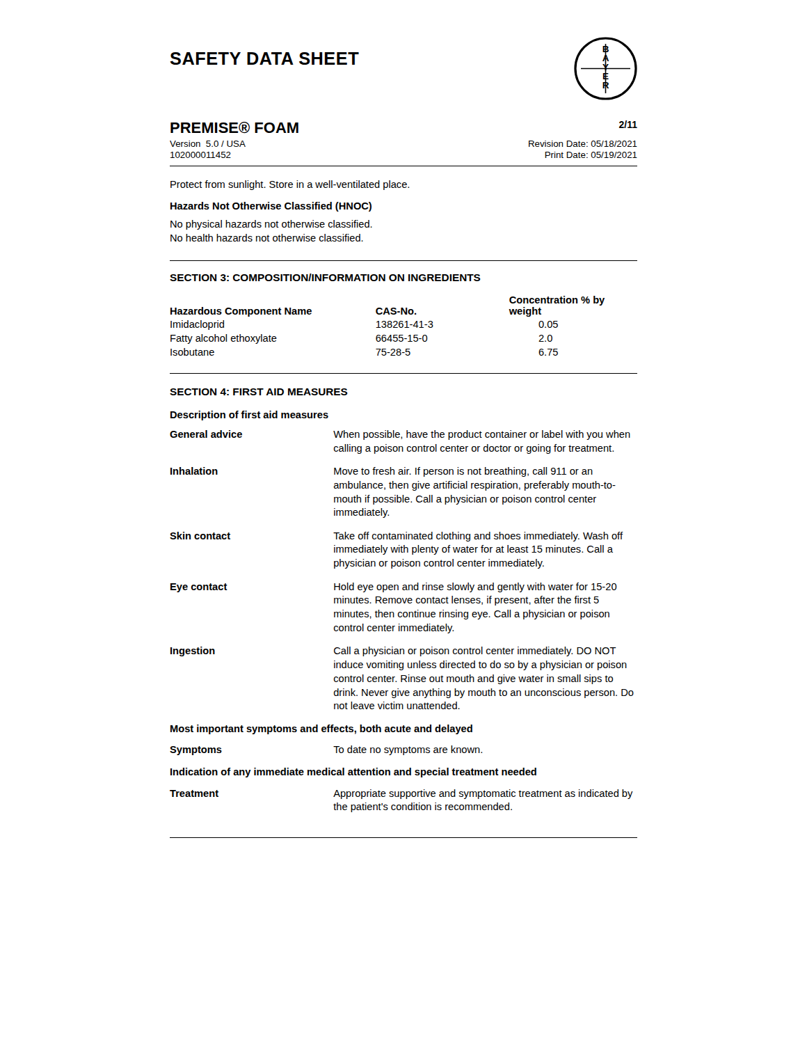SAFETY DATA SHEET
B A Y E R
PREMISE® FOAM 2/11
Version 5.0 / USA
102000011452
Revision Date: 05/18/2021
Print Date: 05/19/2021
Protect from sunlight. Store in a well-ventilated place.
Hazards Not Otherwise Classified (HNOC)
No physical hazards not otherwise classified.
No health hazards not otherwise classified.
SECTION 3: COMPOSITION/INFORMATION ON INGREDIENTS
| Hazardous Component Name | CAS-No. | Concentration % by weight |
| --- | --- | --- |
| Imidacloprid | 138261-41-3 | 0.05 |
| Fatty alcohol ethoxylate | 66455-15-0 | 2.0 |
| Isobutane | 75-28-5 | 6.75 |
SECTION 4: FIRST AID MEASURES
Description of first aid measures
| General advice | When possible, have the product container or label with you when calling a poison control center or doctor or going for treatment. |
| Inhalation | Move to fresh air. If person is not breathing, call 911 or an ambulance, then give artificial respiration, preferably mouth-to-mouth if possible. Call a physician or poison control center immediately. |
| Skin contact | Take off contaminated clothing and shoes immediately. Wash off immediately with plenty of water for at least 15 minutes. Call a physician or poison control center immediately. |
| Eye contact | Hold eye open and rinse slowly and gently with water for 15-20 minutes. Remove contact lenses, if present, after the first 5 minutes, then continue rinsing eye. Call a physician or poison control center immediately. |
| Ingestion | Call a physician or poison control center immediately. DO NOT induce vomiting unless directed to do so by a physician or poison control center. Rinse out mouth and give water in small sips to drink. Never give anything by mouth to an unconscious person. Do not leave victim unattended. |
Most important symptoms and effects, both acute and delayed
| Symptoms | To date no symptoms are known. |
Indication of any immediate medical attention and special treatment needed
| Treatment | Appropriate supportive and symptomatic treatment as indicated by the patient's condition is recommended. |